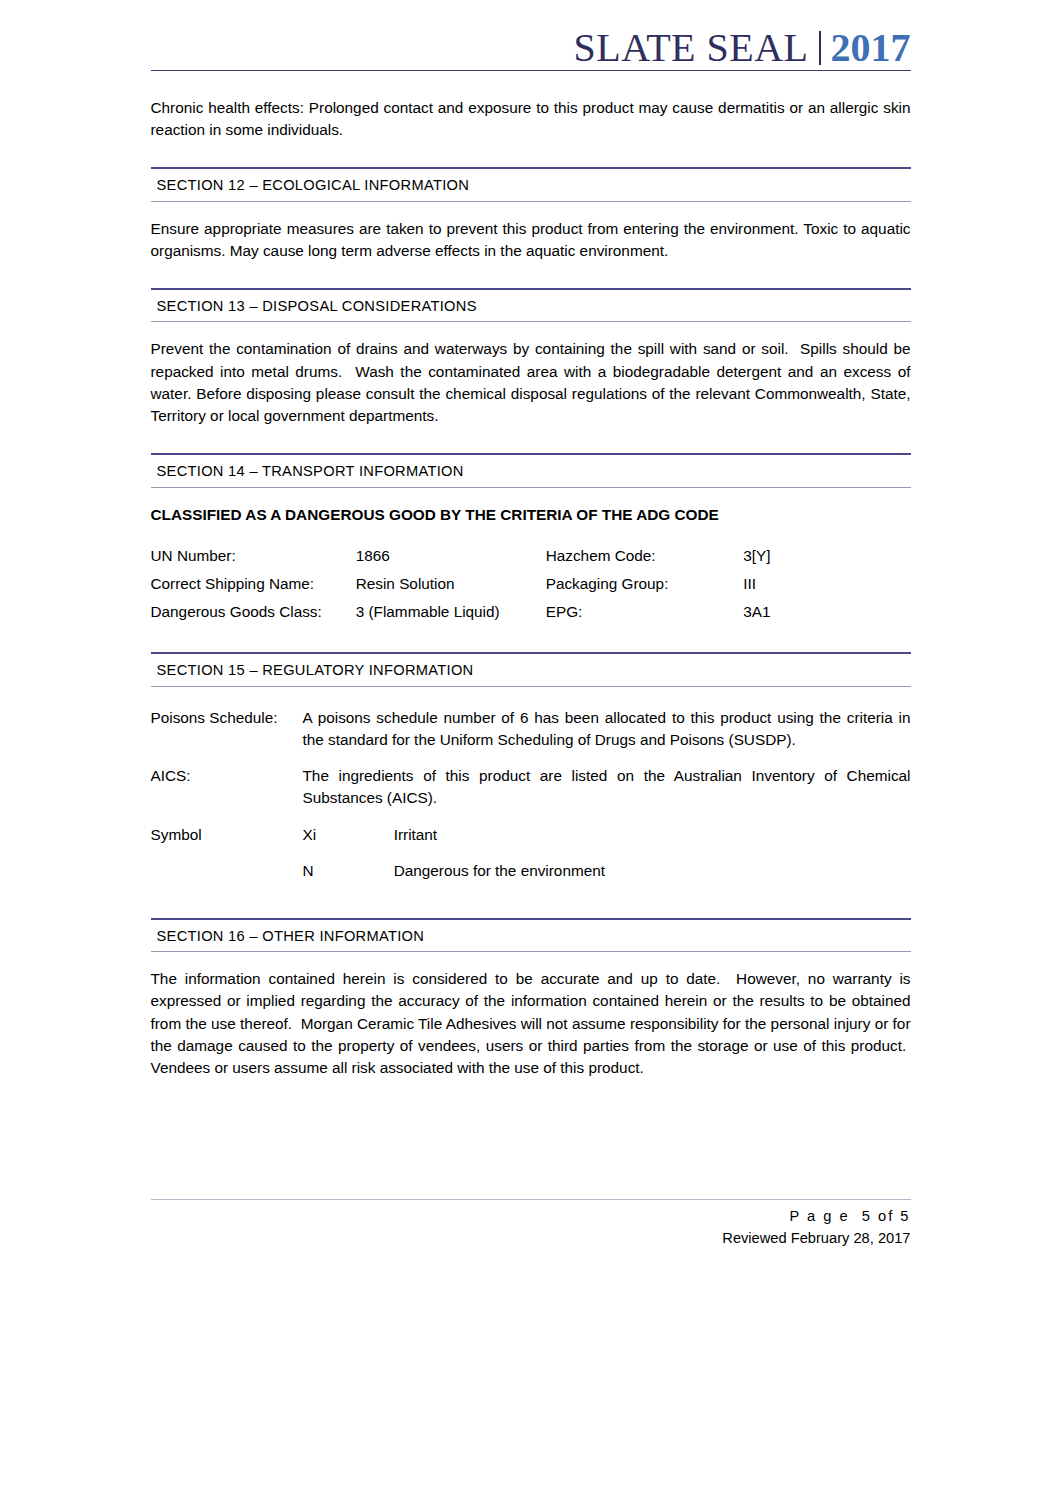SLATE SEAL 2017
Chronic health effects: Prolonged contact and exposure to this product may cause dermatitis or an allergic skin reaction in some individuals.
SECTION 12 – ECOLOGICAL INFORMATION
Ensure appropriate measures are taken to prevent this product from entering the environment. Toxic to aquatic organisms. May cause long term adverse effects in the aquatic environment.
SECTION 13 – DISPOSAL CONSIDERATIONS
Prevent the contamination of drains and waterways by containing the spill with sand or soil. Spills should be repacked into metal drums. Wash the contaminated area with a biodegradable detergent and an excess of water. Before disposing please consult the chemical disposal regulations of the relevant Commonwealth, State, Territory or local government departments.
SECTION 14 – TRANSPORT INFORMATION
CLASSIFIED AS A DANGEROUS GOOD BY THE CRITERIA OF THE ADG CODE
| UN Number: | 1866 | Hazchem Code: | 3[Y] |
| Correct Shipping Name: | Resin Solution | Packaging Group: | III |
| Dangerous Goods Class: | 3 (Flammable Liquid) | EPG: | 3A1 |
SECTION 15 – REGULATORY INFORMATION
| Poisons Schedule: | A poisons schedule number of 6 has been allocated to this product using the criteria in the standard for the Uniform Scheduling of Drugs and Poisons (SUSDP). |
| AICS: | The ingredients of this product are listed on the Australian Inventory of Chemical Substances (AICS). |
| Symbol | Xi | Irritant |
| | N | Dangerous for the environment |
SECTION 16 – OTHER INFORMATION
The information contained herein is considered to be accurate and up to date. However, no warranty is expressed or implied regarding the accuracy of the information contained herein or the results to be obtained from the use thereof. Morgan Ceramic Tile Adhesives will not assume responsibility for the personal injury or for the damage caused to the property of vendees, users or third parties from the storage or use of this product. Vendees or users assume all risk associated with the use of this product.
P a g e 5 of 5
Reviewed February 28, 2017